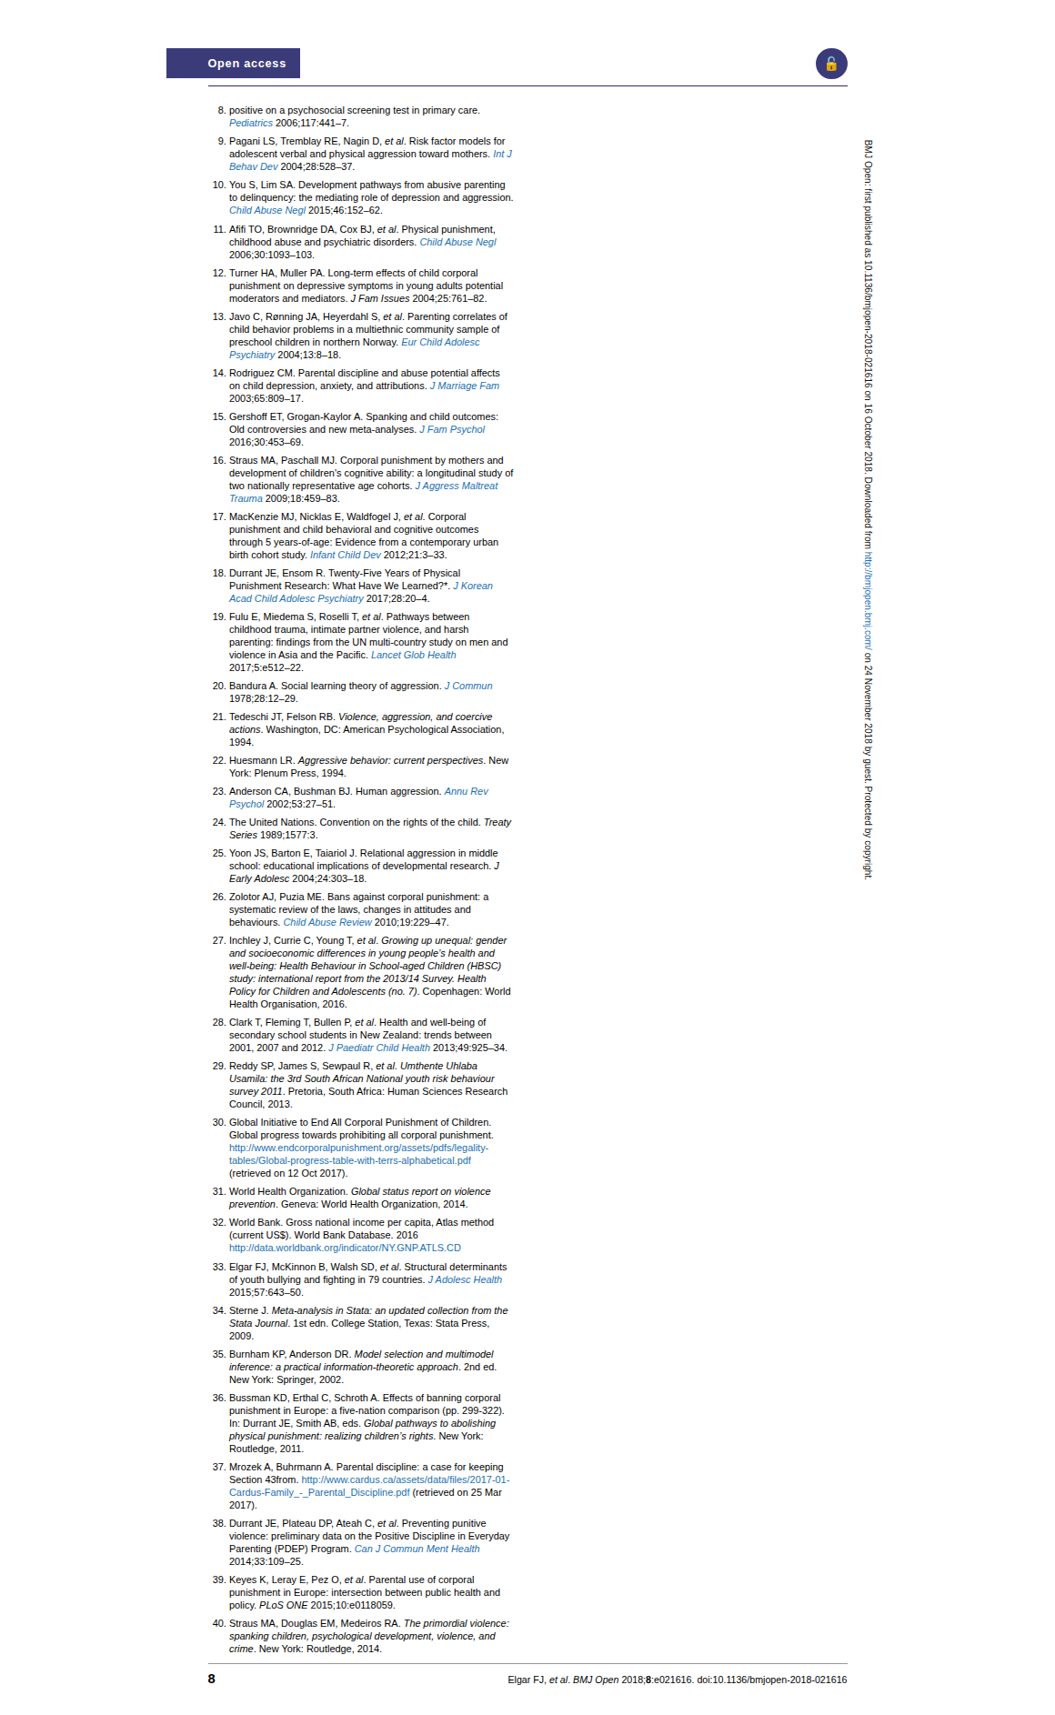Open access
🔓
positive on a psychosocial screening test in primary care. Pediatrics 2006;117:441–7.
Pagani LS, Tremblay RE, Nagin D, et al. Risk factor models for adolescent verbal and physical aggression toward mothers. Int J Behav Dev 2004;28:528–37.
You S, Lim SA. Development pathways from abusive parenting to delinquency: the mediating role of depression and aggression. Child Abuse Negl 2015;46:152–62.
Afifi TO, Brownridge DA, Cox BJ, et al. Physical punishment, childhood abuse and psychiatric disorders. Child Abuse Negl 2006;30:1093–103.
Turner HA, Muller PA. Long-term effects of child corporal punishment on depressive symptoms in young adults potential moderators and mediators. J Fam Issues 2004;25:761–82.
Javo C, Rønning JA, Heyerdahl S, et al. Parenting correlates of child behavior problems in a multiethnic community sample of preschool children in northern Norway. Eur Child Adolesc Psychiatry 2004;13:8–18.
Rodriguez CM. Parental discipline and abuse potential affects on child depression, anxiety, and attributions. J Marriage Fam 2003;65:809–17.
Gershoff ET, Grogan-Kaylor A. Spanking and child outcomes: Old controversies and new meta-analyses. J Fam Psychol 2016;30:453–69.
Straus MA, Paschall MJ. Corporal punishment by mothers and development of children's cognitive ability: a longitudinal study of two nationally representative age cohorts. J Aggress Maltreat Trauma 2009;18:459–83.
MacKenzie MJ, Nicklas E, Waldfogel J, et al. Corporal punishment and child behavioral and cognitive outcomes through 5 years-of-age: Evidence from a contemporary urban birth cohort study. Infant Child Dev 2012;21:3–33.
Durrant JE, Ensom R. Twenty-Five Years of Physical Punishment Research: What Have We Learned?*. J Korean Acad Child Adolesc Psychiatry 2017;28:20–4.
Fulu E, Miedema S, Roselli T, et al. Pathways between childhood trauma, intimate partner violence, and harsh parenting: findings from the UN multi-country study on men and violence in Asia and the Pacific. Lancet Glob Health 2017;5:e512–22.
Bandura A. Social learning theory of aggression. J Commun 1978;28:12–29.
Tedeschi JT, Felson RB. Violence, aggression, and coercive actions. Washington, DC: American Psychological Association, 1994.
Huesmann LR. Aggressive behavior: current perspectives. New York: Plenum Press, 1994.
Anderson CA, Bushman BJ. Human aggression. Annu Rev Psychol 2002;53:27–51.
The United Nations. Convention on the rights of the child. Treaty Series 1989;1577:3.
Yoon JS, Barton E, Taiariol J. Relational aggression in middle school: educational implications of developmental research. J Early Adolesc 2004;24:303–18.
Zolotor AJ, Puzia ME. Bans against corporal punishment: a systematic review of the laws, changes in attitudes and behaviours. Child Abuse Review 2010;19:229–47.
Inchley J, Currie C, Young T, et al. Growing up unequal: gender and socioeconomic differences in young people’s health and well-being: Health Behaviour in School-aged Children (HBSC) study: international report from the 2013/14 Survey. Health Policy for Children and Adolescents (no. 7). Copenhagen: World Health Organisation, 2016.
Clark T, Fleming T, Bullen P, et al. Health and well-being of secondary school students in New Zealand: trends between 2001, 2007 and 2012. J Paediatr Child Health 2013;49:925–34.
Reddy SP, James S, Sewpaul R, et al. Umthente Uhlaba Usamila: the 3rd South African National youth risk behaviour survey 2011. Pretoria, South Africa: Human Sciences Research Council, 2013.
Global Initiative to End All Corporal Punishment of Children. Global progress towards prohibiting all corporal punishment. http://www.endcorporalpunishment.org/assets/pdfs/legality-tables/Global-progress-table-with-terrs-alphabetical.pdf (retrieved on 12 Oct 2017).
World Health Organization. Global status report on violence prevention. Geneva: World Health Organization, 2014.
World Bank. Gross national income per capita, Atlas method (current US$). World Bank Database. 2016 http://data.worldbank.org/indicator/NY.GNP.ATLS.CD
Elgar FJ, McKinnon B, Walsh SD, et al. Structural determinants of youth bullying and fighting in 79 countries. J Adolesc Health 2015;57:643–50.
Sterne J. Meta-analysis in Stata: an updated collection from the Stata Journal. 1st edn. College Station, Texas: Stata Press, 2009.
Burnham KP, Anderson DR. Model selection and multimodel inference: a practical information-theoretic approach. 2nd ed. New York: Springer, 2002.
Bussman KD, Erthal C, Schroth A. Effects of banning corporal punishment in Europe: a five-nation comparison (pp. 299-322). In: Durrant JE, Smith AB, eds. Global pathways to abolishing physical punishment: realizing children’s rights. New York: Routledge, 2011.
Mrozek A, Buhrmann A. Parental discipline: a case for keeping Section 43from. http://www.cardus.ca/assets/data/files/2017-01-Cardus-Family_-_Parental_Discipline.pdf (retrieved on 25 Mar 2017).
Durrant JE, Plateau DP, Ateah C, et al. Preventing punitive violence: preliminary data on the Positive Discipline in Everyday Parenting (PDEP) Program. Can J Commun Ment Health 2014;33:109–25.
Keyes K, Leray E, Pez O, et al. Parental use of corporal punishment in Europe: intersection between public health and policy. PLoS ONE 2015;10:e0118059.
Straus MA, Douglas EM, Medeiros RA. The primordial violence: spanking children, psychological development, violence, and crime. New York: Routledge, 2014.
8
Elgar FJ, et al. BMJ Open 2018;8:e021616. doi:10.1136/bmjopen-2018-021616
BMJ Open: first published as 10.1136/bmjopen-2018-021616 on 16 October 2018. Downloaded from http://bmjopen.bmj.com/ on 24 November 2018 by guest. Protected by copyright.